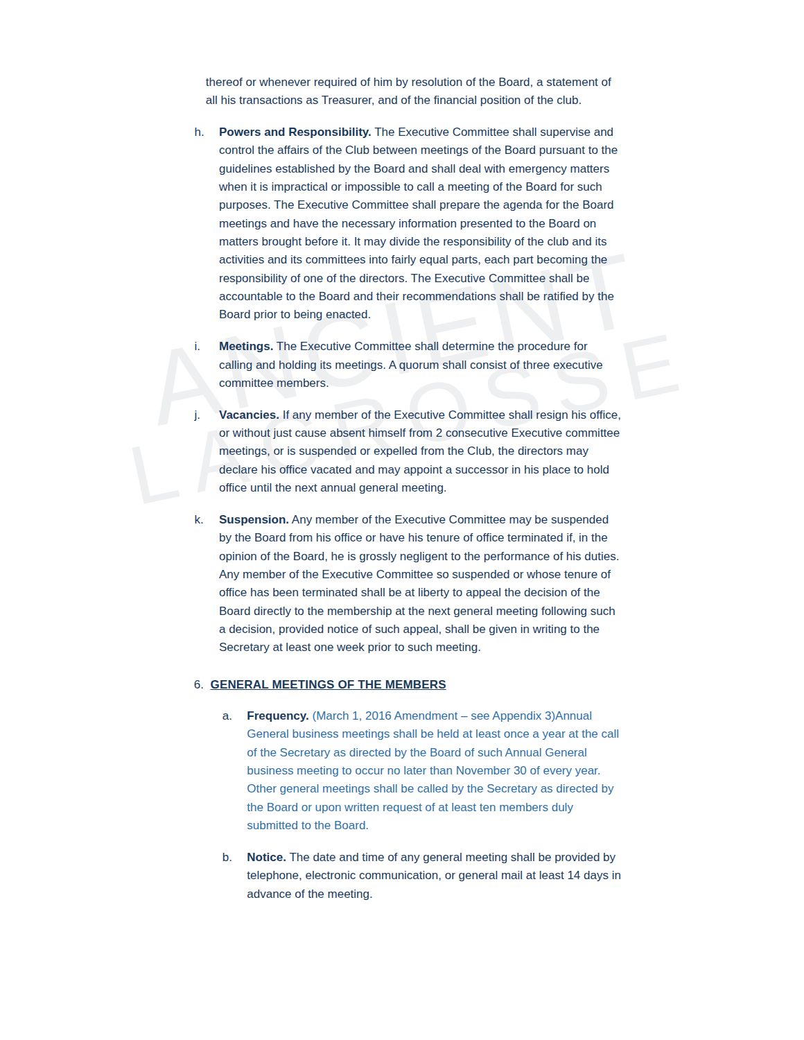ANCIENT LACROSSE
thereof or whenever required of him by resolution of the Board, a statement of all his transactions as Treasurer, and of the financial position of the club.
h. Powers and Responsibility. The Executive Committee shall supervise and control the affairs of the Club between meetings of the Board pursuant to the guidelines established by the Board and shall deal with emergency matters when it is impractical or impossible to call a meeting of the Board for such purposes. The Executive Committee shall prepare the agenda for the Board meetings and have the necessary information presented to the Board on matters brought before it. It may divide the responsibility of the club and its activities and its committees into fairly equal parts, each part becoming the responsibility of one of the directors. The Executive Committee shall be accountable to the Board and their recommendations shall be ratified by the Board prior to being enacted.
i. Meetings. The Executive Committee shall determine the procedure for calling and holding its meetings. A quorum shall consist of three executive committee members.
j. Vacancies. If any member of the Executive Committee shall resign his office, or without just cause absent himself from 2 consecutive Executive committee meetings, or is suspended or expelled from the Club, the directors may declare his office vacated and may appoint a successor in his place to hold office until the next annual general meeting.
k. Suspension. Any member of the Executive Committee may be suspended by the Board from his office or have his tenure of office terminated if, in the opinion of the Board, he is grossly negligent to the performance of his duties. Any member of the Executive Committee so suspended or whose tenure of office has been terminated shall be at liberty to appeal the decision of the Board directly to the membership at the next general meeting following such a decision, provided notice of such appeal, shall be given in writing to the Secretary at least one week prior to such meeting.
6. GENERAL MEETINGS OF THE MEMBERS
a. Frequency. (March 1, 2016 Amendment – see Appendix 3)Annual General business meetings shall be held at least once a year at the call of the Secretary as directed by the Board of such Annual General business meeting to occur no later than November 30 of every year. Other general meetings shall be called by the Secretary as directed by the Board or upon written request of at least ten members duly submitted to the Board.
b. Notice. The date and time of any general meeting shall be provided by telephone, electronic communication, or general mail at least 14 days in advance of the meeting.